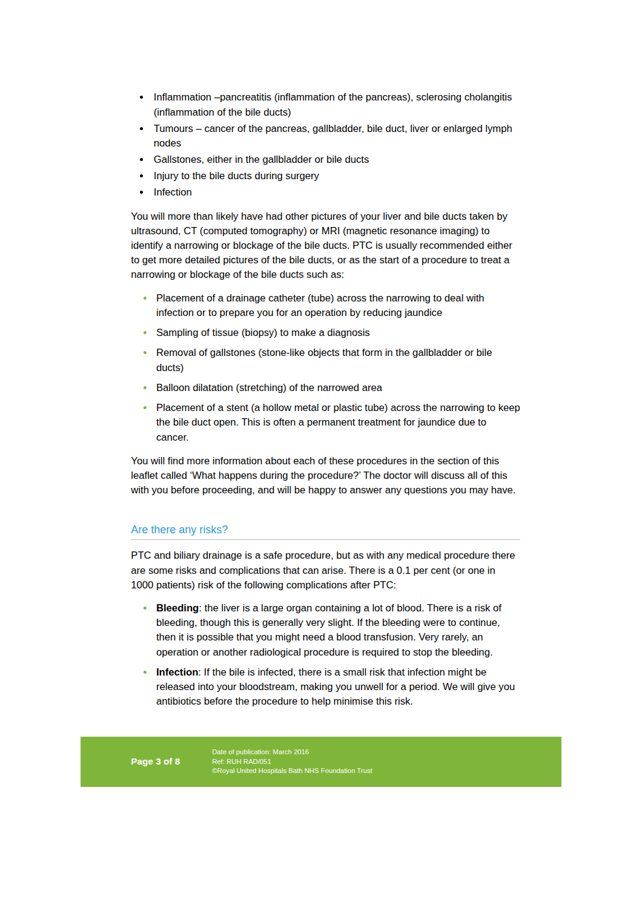Inflammation –pancreatitis (inflammation of the pancreas), sclerosing cholangitis (inflammation of the bile ducts)
Tumours – cancer of the pancreas, gallbladder, bile duct, liver or enlarged lymph nodes
Gallstones, either in the gallbladder or bile ducts
Injury to the bile ducts during surgery
Infection
You will more than likely have had other pictures of your liver and bile ducts taken by ultrasound, CT (computed tomography) or MRI (magnetic resonance imaging) to identify a narrowing or blockage of the bile ducts. PTC is usually recommended either to get more detailed pictures of the bile ducts, or as the start of a procedure to treat a narrowing or blockage of the bile ducts such as:
Placement of a drainage catheter (tube) across the narrowing to deal with infection or to prepare you for an operation by reducing jaundice
Sampling of tissue (biopsy) to make a diagnosis
Removal of gallstones (stone-like objects that form in the gallbladder or bile ducts)
Balloon dilatation (stretching) of the narrowed area
Placement of a stent (a hollow metal or plastic tube) across the narrowing to keep the bile duct open. This is often a permanent treatment for jaundice due to cancer.
You will find more information about each of these procedures in the section of this leaflet called ‘What happens during the procedure?’ The doctor will discuss all of this with you before proceeding, and will be happy to answer any questions you may have.
Are there any risks?
PTC and biliary drainage is a safe procedure, but as with any medical procedure there are some risks and complications that can arise. There is a 0.1 per cent (or one in 1000 patients) risk of the following complications after PTC:
Bleeding: the liver is a large organ containing a lot of blood. There is a risk of bleeding, though this is generally very slight. If the bleeding were to continue, then it is possible that you might need a blood transfusion. Very rarely, an operation or another radiological procedure is required to stop the bleeding.
Infection: If the bile is infected, there is a small risk that infection might be released into your bloodstream, making you unwell for a period. We will give you antibiotics before the procedure to help minimise this risk.
Page 3 of 8
Date of publication: March 2016
Ref: RUH RAD/051
©Royal United Hospitals Bath NHS Foundation Trust